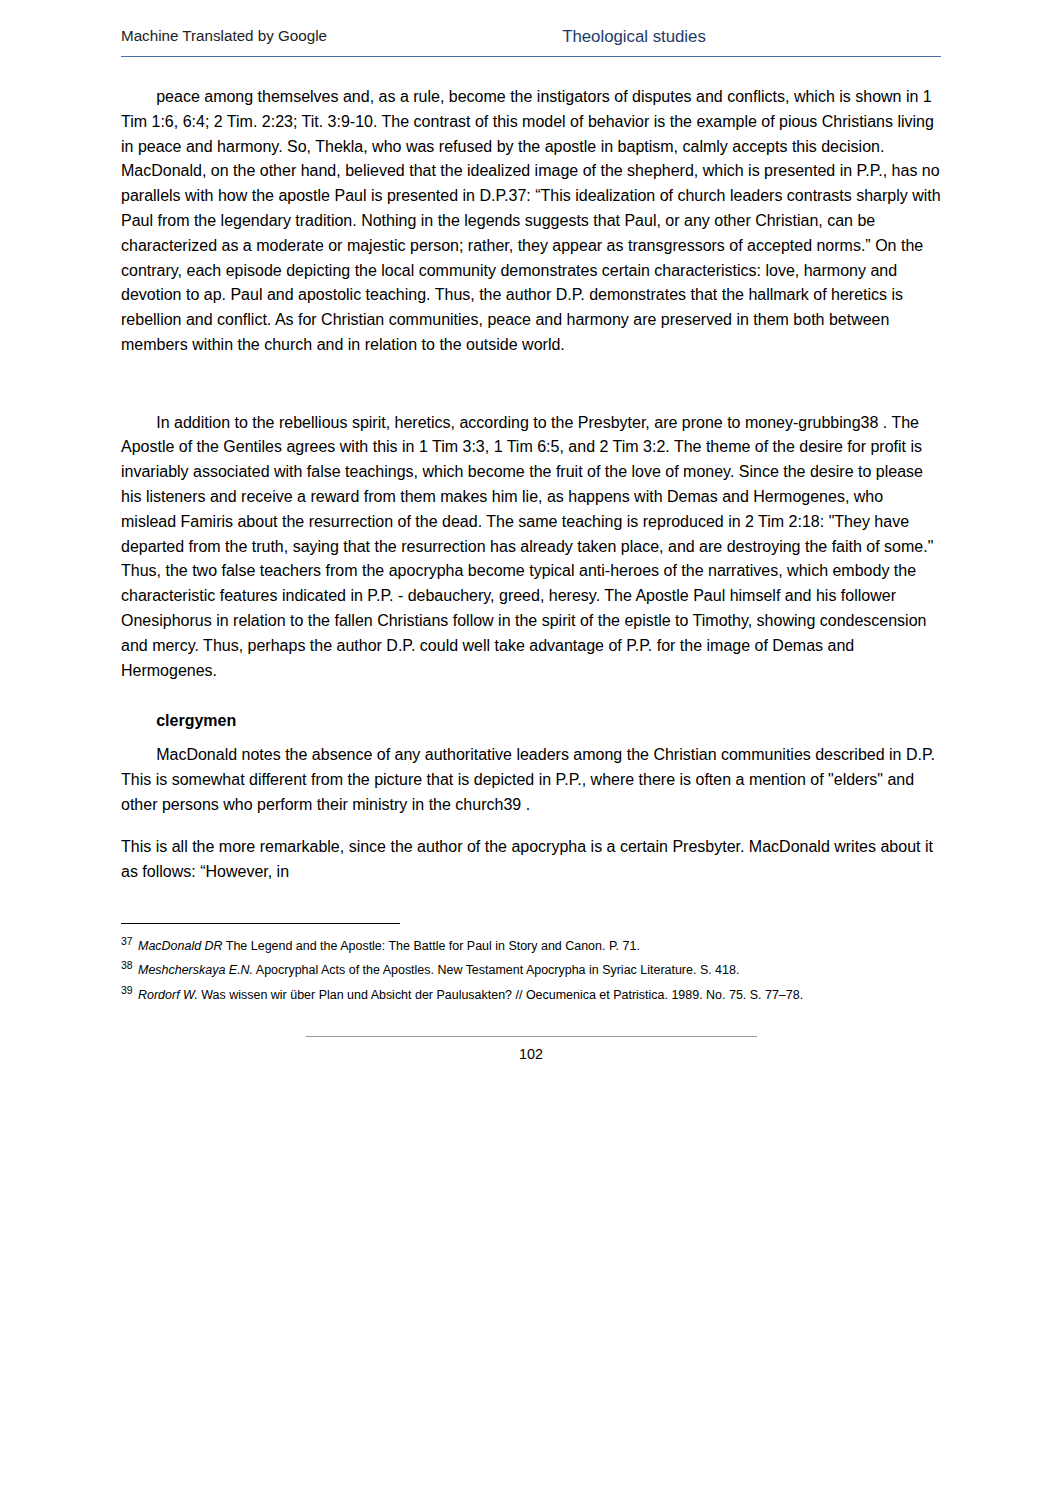Machine Translated by Google
Theological studies
peace among themselves and, as a rule, become the instigators of disputes and conflicts, which is shown in 1 Tim 1:6, 6:4; 2 Tim. 2:23; Tit. 3:9-10. The contrast of this model of behavior is the example of pious Christians living in peace and harmony. So, Thekla, who was refused by the apostle in baptism, calmly accepts this decision. MacDonald, on the other hand, believed that the idealized image of the shepherd, which is presented in P.P., has no parallels with how the apostle Paul is presented in D.P.37: “This idealization of church leaders contrasts sharply with Paul from the legendary tradition. Nothing in the legends suggests that Paul, or any other Christian, can be characterized as a moderate or majestic person; rather, they appear as transgressors of accepted norms.” On the contrary, each episode depicting the local community demonstrates certain characteristics: love, harmony and devotion to ap. Paul and apostolic teaching. Thus, the author D.P. demonstrates that the hallmark of heretics is rebellion and conflict. As for Christian communities, peace and harmony are preserved in them both between members within the church and in relation to the outside world.
In addition to the rebellious spirit, heretics, according to the Presbyter, are prone to money-grubbing38 . The Apostle of the Gentiles agrees with this in 1 Tim 3:3, 1 Tim 6:5, and 2 Tim 3:2. The theme of the desire for profit is invariably associated with false teachings, which become the fruit of the love of money. Since the desire to please his listeners and receive a reward from them makes him lie, as happens with Demas and Hermogenes, who mislead Famiris about the resurrection of the dead. The same teaching is reproduced in 2 Tim 2:18: "They have departed from the truth, saying that the resurrection has already taken place, and are destroying the faith of some." Thus, the two false teachers from the apocrypha become typical anti-heroes of the narratives, which embody the characteristic features indicated in P.P. - debauchery, greed, heresy. The Apostle Paul himself and his follower Onesiphorus in relation to the fallen Christians follow in the spirit of the epistle to Timothy, showing condescension and mercy. Thus, perhaps the author D.P. could well take advantage of P.P. for the image of Demas and Hermogenes.
clergymen
MacDonald notes the absence of any authoritative leaders among the Christian communities described in D.P. This is somewhat different from the picture that is depicted in P.P., where there is often a mention of "elders" and other persons who perform their ministry in the church39 .
This is all the more remarkable, since the author of the apocrypha is a certain Presbyter. MacDonald writes about it as follows: “However, in
37 MacDonald DR The Legend and the Apostle: The Battle for Paul in Story and Canon. P. 71.
38 Meshcherskaya E.N. Apocryphal Acts of the Apostles. New Testament Apocrypha in Syriac Literature. S. 418.
39 Rordorf W. Was wissen wir über Plan und Absicht der Paulusakten? // Oecumenica et Patristica. 1989. No. 75. S. 77–78.
102